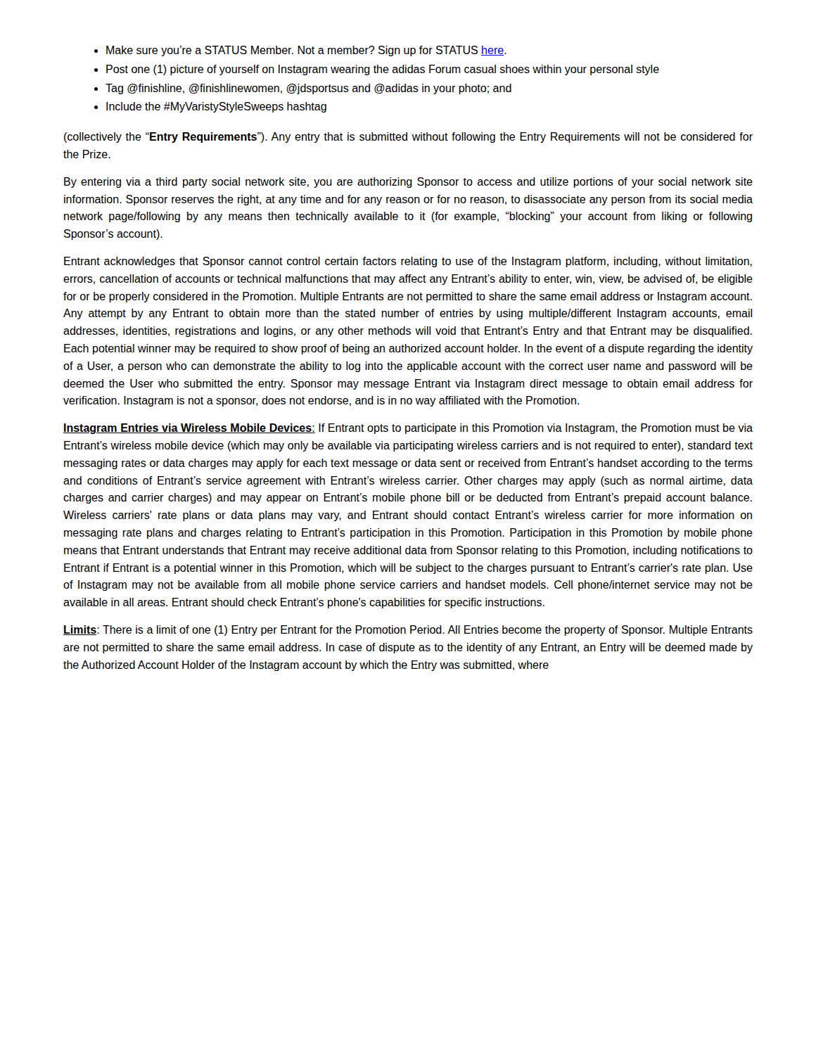Make sure you’re a STATUS Member. Not a member? Sign up for STATUS here.
Post one (1) picture of yourself on Instagram wearing the adidas Forum casual shoes within your personal style
Tag @finishline, @finishlinewomen, @jdsportsus and @adidas in your photo; and
Include the #MyVaristyStyleSweeps hashtag
(collectively the “Entry Requirements”). Any entry that is submitted without following the Entry Requirements will not be considered for the Prize.
By entering via a third party social network site, you are authorizing Sponsor to access and utilize portions of your social network site information. Sponsor reserves the right, at any time and for any reason or for no reason, to disassociate any person from its social media network page/following by any means then technically available to it (for example, “blocking” your account from liking or following Sponsor’s account).
Entrant acknowledges that Sponsor cannot control certain factors relating to use of the Instagram platform, including, without limitation, errors, cancellation of accounts or technical malfunctions that may affect any Entrant’s ability to enter, win, view, be advised of, be eligible for or be properly considered in the Promotion. Multiple Entrants are not permitted to share the same email address or Instagram account. Any attempt by any Entrant to obtain more than the stated number of entries by using multiple/different Instagram accounts, email addresses, identities, registrations and logins, or any other methods will void that Entrant’s Entry and that Entrant may be disqualified. Each potential winner may be required to show proof of being an authorized account holder. In the event of a dispute regarding the identity of a User, a person who can demonstrate the ability to log into the applicable account with the correct user name and password will be deemed the User who submitted the entry. Sponsor may message Entrant via Instagram direct message to obtain email address for verification. Instagram is not a sponsor, does not endorse, and is in no way affiliated with the Promotion.
Instagram Entries via Wireless Mobile Devices: If Entrant opts to participate in this Promotion via Instagram, the Promotion must be via Entrant’s wireless mobile device (which may only be available via participating wireless carriers and is not required to enter), standard text messaging rates or data charges may apply for each text message or data sent or received from Entrant’s handset according to the terms and conditions of Entrant’s service agreement with Entrant’s wireless carrier. Other charges may apply (such as normal airtime, data charges and carrier charges) and may appear on Entrant’s mobile phone bill or be deducted from Entrant’s prepaid account balance. Wireless carriers' rate plans or data plans may vary, and Entrant should contact Entrant’s wireless carrier for more information on messaging rate plans and charges relating to Entrant’s participation in this Promotion. Participation in this Promotion by mobile phone means that Entrant understands that Entrant may receive additional data from Sponsor relating to this Promotion, including notifications to Entrant if Entrant is a potential winner in this Promotion, which will be subject to the charges pursuant to Entrant’s carrier's rate plan. Use of Instagram may not be available from all mobile phone service carriers and handset models. Cell phone/internet service may not be available in all areas. Entrant should check Entrant’s phone's capabilities for specific instructions.
Limits: There is a limit of one (1) Entry per Entrant for the Promotion Period. All Entries become the property of Sponsor. Multiple Entrants are not permitted to share the same email address. In case of dispute as to the identity of any Entrant, an Entry will be deemed made by the Authorized Account Holder of the Instagram account by which the Entry was submitted, where